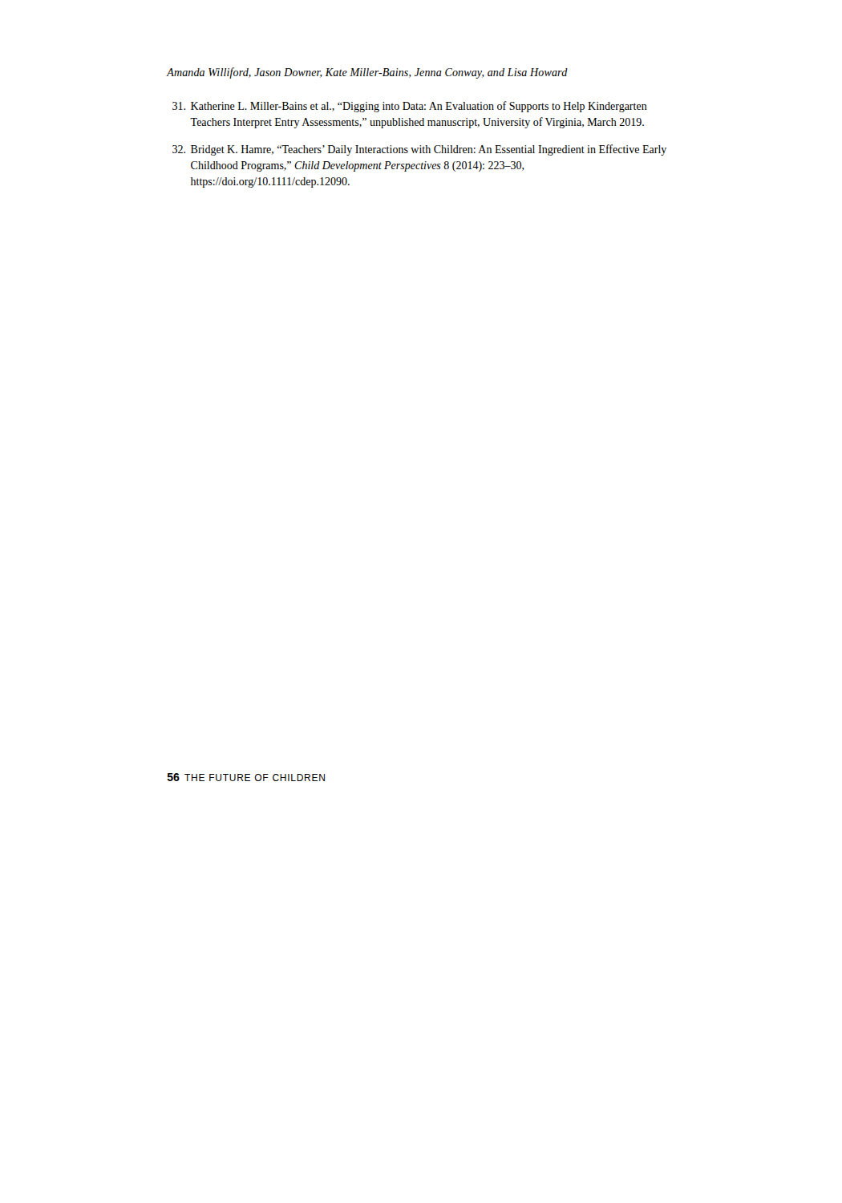Amanda Williford, Jason Downer, Kate Miller-Bains, Jenna Conway, and Lisa Howard
31. Katherine L. Miller-Bains et al., “Digging into Data: An Evaluation of Supports to Help Kindergarten Teachers Interpret Entry Assessments,” unpublished manuscript, University of Virginia, March 2019.
32. Bridget K. Hamre, “Teachers’ Daily Interactions with Children: An Essential Ingredient in Effective Early Childhood Programs,” Child Development Perspectives 8 (2014): 223–30, https://doi.org/10.1111/cdep.12090.
56 THE FUTURE OF CHILDREN